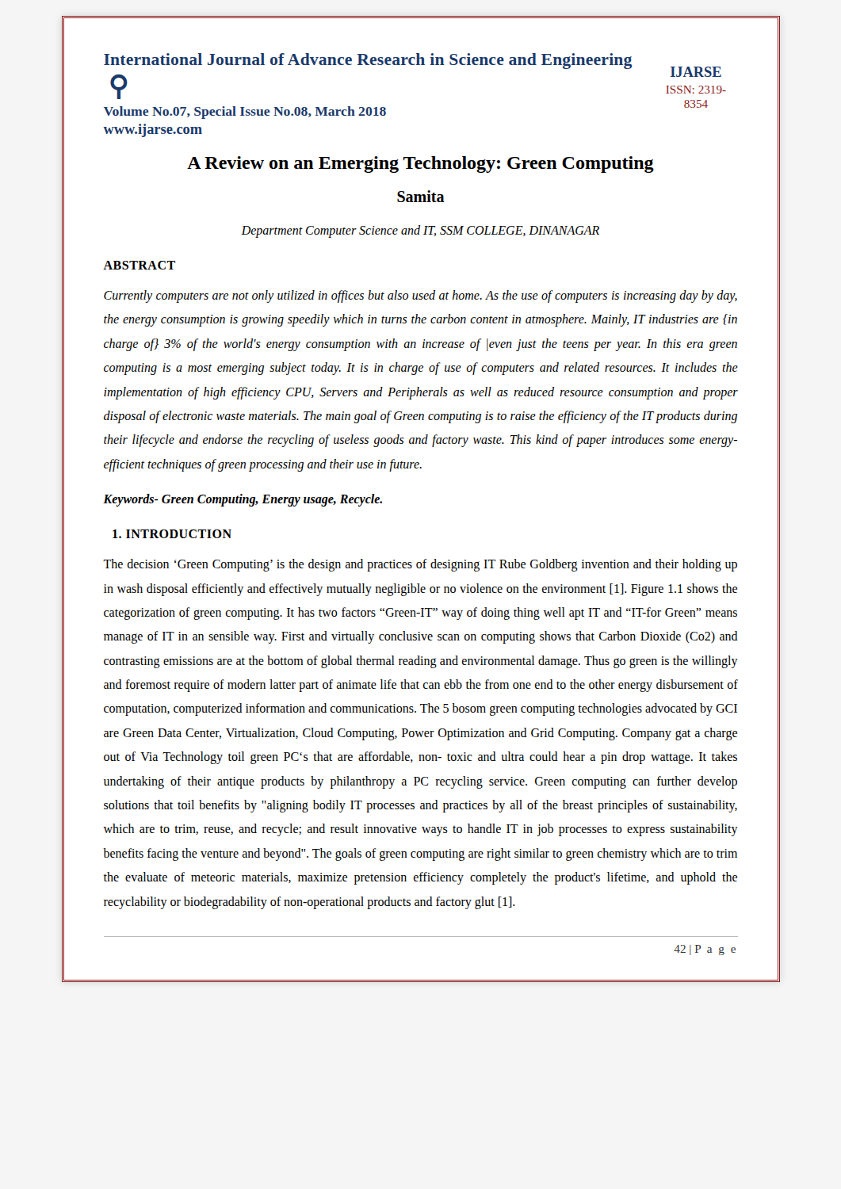International Journal of Advance Research in Science and Engineering ⚲
Volume No.07, Special Issue No.08, March 2018
www.ijarse.com
IJARSE
ISSN: 2319-8354
A Review on an Emerging Technology: Green Computing
Samita
Department Computer Science and IT, SSM COLLEGE, DINANAGAR
ABSTRACT
Currently computers are not only utilized in offices but also used at home. As the use of computers is increasing day by day, the energy consumption is growing speedily which in turns the carbon content in atmosphere. Mainly, IT industries are {in charge of} 3% of the world's energy consumption with an increase of |even just the teens per year. In this era green computing is a most emerging subject today. It is in charge of use of computers and related resources. It includes the implementation of high efficiency CPU, Servers and Peripherals as well as reduced resource consumption and proper disposal of electronic waste materials. The main goal of Green computing is to raise the efficiency of the IT products during their lifecycle and endorse the recycling of useless goods and factory waste. This kind of paper introduces some energy-efficient techniques of green processing and their use in future.
Keywords- Green Computing, Energy usage, Recycle.
INTRODUCTION
The decision ‘Green Computing’ is the design and practices of designing IT Rube Goldberg invention and their holding up in wash disposal efficiently and effectively mutually negligible or no violence on the environment [1]. Figure 1.1 shows the categorization of green computing. It has two factors “Green-IT” way of doing thing well apt IT and “IT-for Green” means manage of IT in an sensible way. First and virtually conclusive scan on computing shows that Carbon Dioxide (Co2) and contrasting emissions are at the bottom of global thermal reading and environmental damage. Thus go green is the willingly and foremost require of modern latter part of animate life that can ebb the from one end to the other energy disbursement of computation, computerized information and communications. The 5 bosom green computing technologies advocated by GCI are Green Data Center, Virtualization, Cloud Computing, Power Optimization and Grid Computing. Company gat a charge out of Via Technology toil green PC‘s that are affordable, non- toxic and ultra could hear a pin drop wattage. It takes undertaking of their antique products by philanthropy a PC recycling service. Green computing can further develop solutions that toil benefits by "aligning bodily IT processes and practices by all of the breast principles of sustainability, which are to trim, reuse, and recycle; and result innovative ways to handle IT in job processes to express sustainability benefits facing the venture and beyond". The goals of green computing are right similar to green chemistry which are to trim the evaluate of meteoric materials, maximize pretension efficiency completely the product's lifetime, and uphold the recyclability or biodegradability of non-operational products and factory glut [1].
42 | P a g e